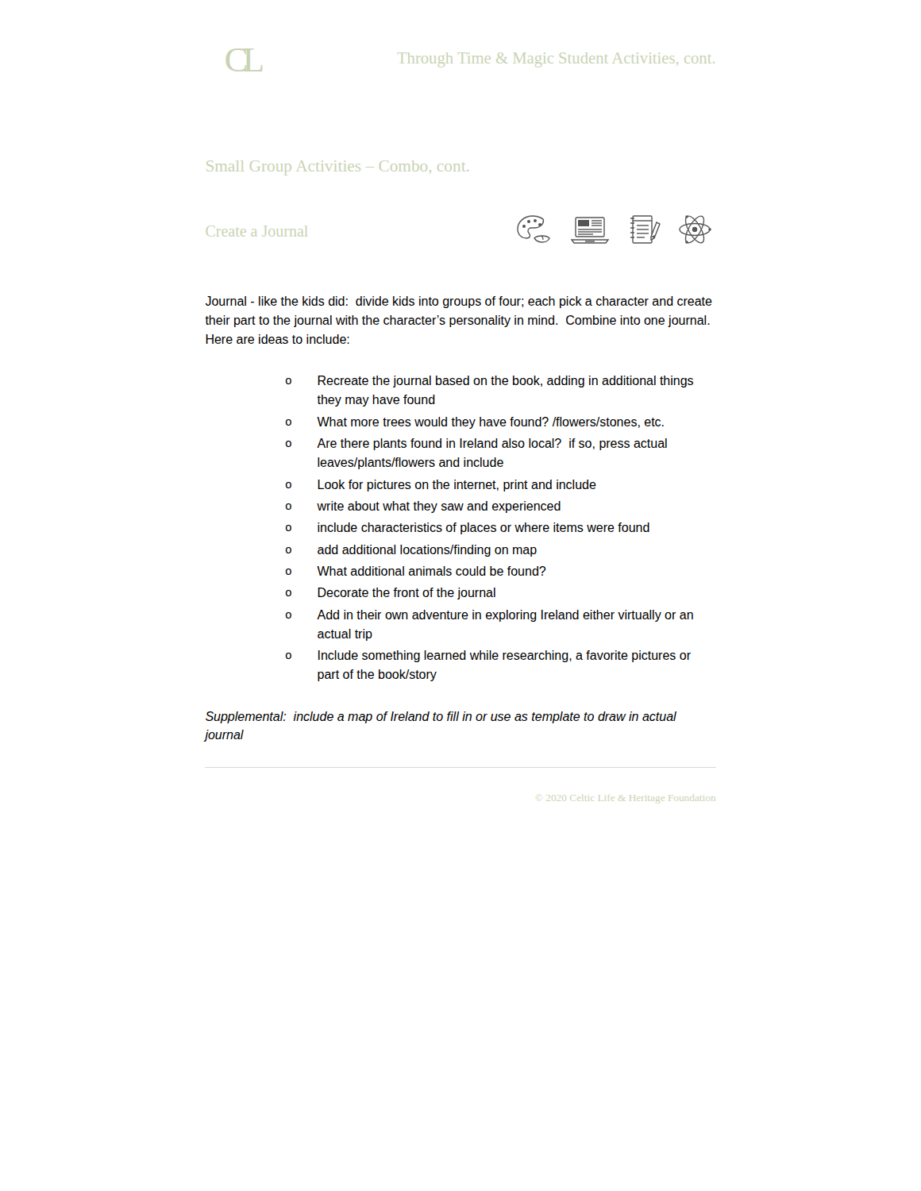CL
Through Time & Magic Student Activities, cont.
Small Group Activities – Combo, cont.
Create a Journal
Journal - like the kids did: divide kids into groups of four; each pick a character and create their part to the journal with the character’s personality in mind. Combine into one journal. Here are ideas to include:
Recreate the journal based on the book, adding in additional things they may have found
What more trees would they have found? /flowers/stones, etc.
Are there plants found in Ireland also local? if so, press actual leaves/plants/flowers and include
Look for pictures on the internet, print and include
write about what they saw and experienced
include characteristics of places or where items were found
add additional locations/finding on map
What additional animals could be found?
Decorate the front of the journal
Add in their own adventure in exploring Ireland either virtually or an actual trip
Include something learned while researching, a favorite pictures or part of the book/story
Supplemental: include a map of Ireland to fill in or use as template to draw in actual journal
© 2020 Celtic Life & Heritage Foundation